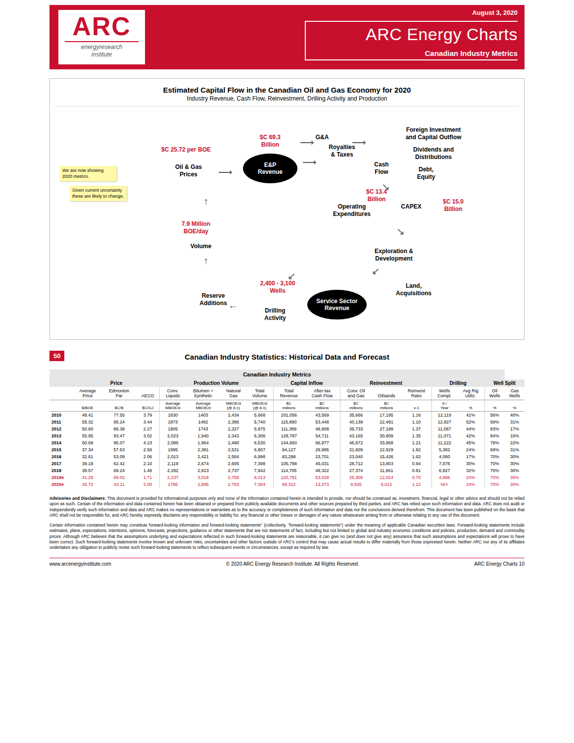August 3, 2020
ARC
energyresearch
institute
ARC Energy Charts
Canadian Industry Metrics
Estimated Capital Flow in the Canadian Oil and Gas Economy for 2020
Industry Revenue, Cash Flow, Reinvestment, Drilling Activity and Production
We are now showing 2020 metrics.
Given current uncertainty these are likely to change.
$C 25.72 per BOE
Oil & Gas
Prices
⟶
7.9 Million
BOE/day
Volume
Reserve
Additions
Drilling
Activity
2,400 - 3,100
Wells
E&P
Revenue
$C 69.3
Billion
⟶
G&A
Royalties
& Taxes
⟶
Cash
Flow
$C 13.4
Billion
Foreign Investment
and Capital Outflow
Dividends and
Distributions
Debt,
Equity
CAPEX
$C 15.0
Billion
Operating
Expenditures
Exploration &
Development
Land,
Acquisitions
Service Sector
Revenue
⟶
↘
↘
↙
↙
←
↑
↑
50
Canadian Industry Statistics: Historical Data and Forecast
| Canadian Industry Metrics |
| | Price | Production Volume | Capital Inflow | Reinvestment | Drilling | Well Split |
| | Average Price | Edmonton Par | AECO | Conv. Liquids | Bitumen + Synthetic | Natural Gas | Total Volume | Total Revenue | After-tax Cash Flow | Conv. Oil and Gas | Oilsands | Reinvest Ratio | Wells Compl. | Avg Rig Utiliz. | Oil Wells | Gas Wells |
| | $/BOE | $C/B | $C/GJ | Average MBOE/d | Average MBOE/d | MBOE/d (@ 6:1) | MBOE/d (@ 6:1) | $C millions | $C millions | $C millions | $C millions | x:1 | # / Year | % | % | % |
| 2010 | 48.41 | 77.55 | 3.79 | 1830 | 1403 | 2,434 | 5,668 | 101,056 | 43,569 | 35,666 | 17,195 | 1.16 | 12,119 | 41% | 56% | 40% |
| 2011 | 55.32 | 95.24 | 3.44 | 1873 | 1482 | 2,386 | 5,740 | 115,890 | 53,448 | 40,139 | 22,491 | 1.10 | 12,827 | 52% | 69% | 31% |
| 2012 | 50.60 | 86.38 | 2.27 | 1905 | 1743 | 2,327 | 5,975 | 111,389 | 48,908 | 39,733 | 27,199 | 1.37 | 11,067 | 44% | 83% | 17% |
| 2013 | 55.95 | 93.47 | 3.02 | 2,023 | 1,940 | 2,343 | 6,306 | 128,787 | 54,711 | 43,165 | 30,809 | 1.35 | 11,071 | 42% | 84% | 16% |
| 2014 | 60.69 | 95.07 | 4.23 | 2,085 | 1,964 | 2,480 | 6,530 | 144,660 | 66,977 | 46,872 | 33,868 | 1.21 | 11,222 | 45% | 78% | 22% |
| 2015 | 37.34 | 57.63 | 2.56 | 1995 | 2,381 | 2,531 | 6,907 | 94,127 | 29,985 | 31,609 | 22,929 | 1.82 | 5,382 | 24% | 69% | 31% |
| 2016 | 32.61 | 53.09 | 2.06 | 2,013 | 2,421 | 2,564 | 6,998 | 83,298 | 23,701 | 23,040 | 15,426 | 1.62 | 4,060 | 17% | 70% | 30% |
| 2017 | 39.18 | 62.42 | 2.10 | 2,119 | 2,674 | 2,605 | 7,398 | 105,788 | 45,031 | 28,712 | 13,803 | 0.94 | 7,076 | 30% | 70% | 30% |
| 2018 | 39.57 | 69.24 | 1.46 | 2,292 | 2,913 | 2,737 | 7,942 | 114,705 | 48,322 | 27,374 | 11,661 | 0.81 | 6,927 | 32% | 70% | 30% |
| 2019e | 41.29 | 69.02 | 1.71 | 2,237 | 3,018 | 2,758 | 8,013 | 120,781 | 53,029 | 25,309 | 12,024 | 0.70 | 4,886 | 24% | 70% | 30% |
| 2020e | 25.72 | 43.11 | 2.00 | 1786 | 2,895 | 2,703 | 7,384 | 69,322 | 13,373 | 9,025 | 6,012 | 1.12 | N/A | 24% | 70% | 30% |
Advisories and Disclaimers: This document is provided for informational purposes only and none of the information contained herein is intended to provide, nor should be construed as, investment, financial, legal or other advice and should not be relied upon as such. Certain of the information and data contained herein has been obtained or prepared from publicly available documents and other sources prepared by third parties, and ARC has relied upon such information and data. ARC does not audit or independently verify such information and data and ARC makes no representations or warranties as to the accuracy or completeness of such information and data nor the conclusions derived therefrom. This document has been published on the basis that ARC shall not be responsible for, and ARC hereby expressly disclaims any responsibility or liability for, any financial or other losses or damages of any nature whatsoever arising from or otherwise relating to any use of this document.
Certain information contained herein may constitute forward-looking information and forward-looking statements" (collectively, "forward-looking statements") under the meaning of applicable Canadian securities laws. Forward-looking statements include estimates, plans, expectations, intentions, opinions, forecasts, projections, guidance or other statements that are not statements of fact, including but not limited to global and industry economic conditions and policies, production, demand and commodity prices. Although ARC believes that the assumptions underlying and expectations reflected in such forward-looking statements are reasonable, it can give no (and does not give any) assurance that such assumptions and expectations will prove to have been correct. Such forward-looking statements involve known and unknown risks, uncertainties and other factors outside of ARC's control that may cause actual results to differ materially from those expressed herein. Neither ARC nor any of its affiliates undertakes any obligation to publicly revise such forward-looking statements to reflect subsequent events or circumstances, except as required by law.
www.arcenergyinstitute.com
© 2020 ARC Energy Research Institute. All Rights Reserved.
ARC Energy Charts 10